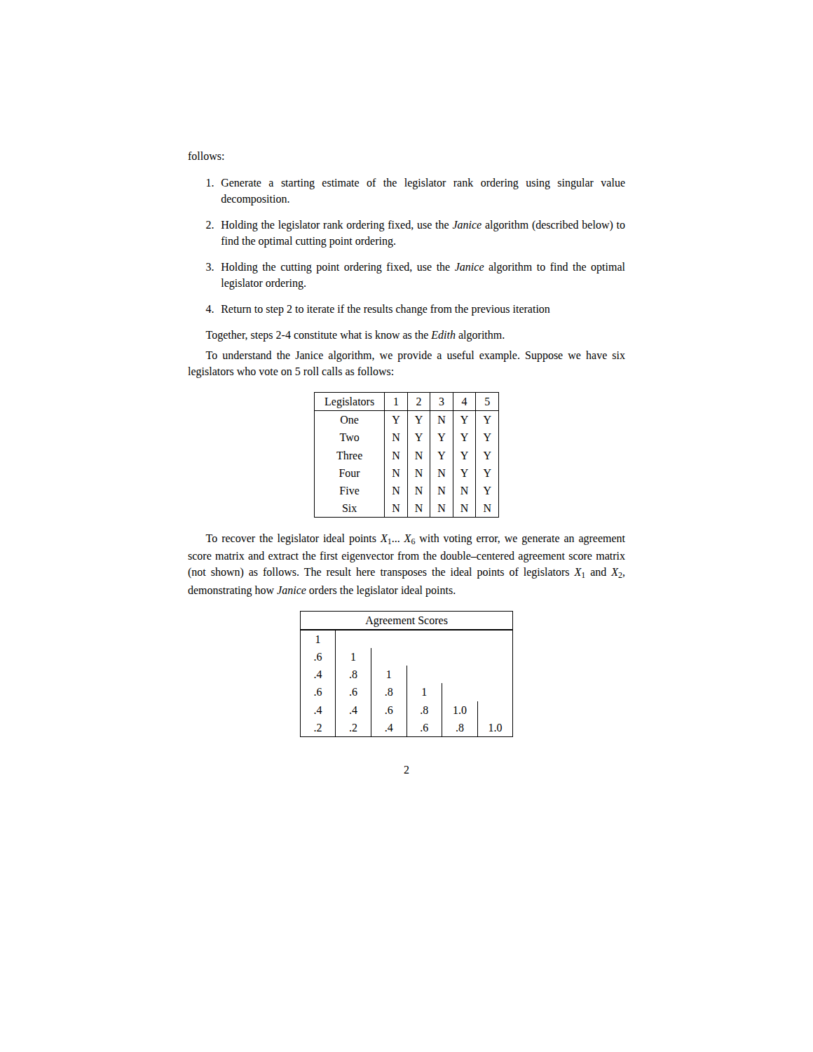follows:
Generate a starting estimate of the legislator rank ordering using singular value decomposition.
Holding the legislator rank ordering fixed, use the Janice algorithm (described below) to find the optimal cutting point ordering.
Holding the cutting point ordering fixed, use the Janice algorithm to find the optimal legislator ordering.
Return to step 2 to iterate if the results change from the previous iteration
Together, steps 2-4 constitute what is know as the Edith algorithm.
To understand the Janice algorithm, we provide a useful example. Suppose we have six legislators who vote on 5 roll calls as follows:
| Legislators | 1 | 2 | 3 | 4 | 5 |
| --- | --- | --- | --- | --- | --- |
| One | Y | Y | N | Y | Y |
| Two | N | Y | Y | Y | Y |
| Three | N | N | Y | Y | Y |
| Four | N | N | N | Y | Y |
| Five | N | N | N | N | Y |
| Six | N | N | N | N | N |
To recover the legislator ideal points X1... X6 with voting error, we generate an agreement score matrix and extract the first eigenvector from the double–centered agreement score matrix (not shown) as follows. The result here transposes the ideal points of legislators X1 and X2, demonstrating how Janice orders the legislator ideal points.
Agreement Scores
| 1 | | | | | |
| .6 | 1 | | | | |
| .4 | .8 | 1 | | | |
| .6 | .6 | .8 | 1 | | |
| .4 | .4 | .6 | .8 | 1.0 | |
| .2 | .2 | .4 | .6 | .8 | 1.0 |
2